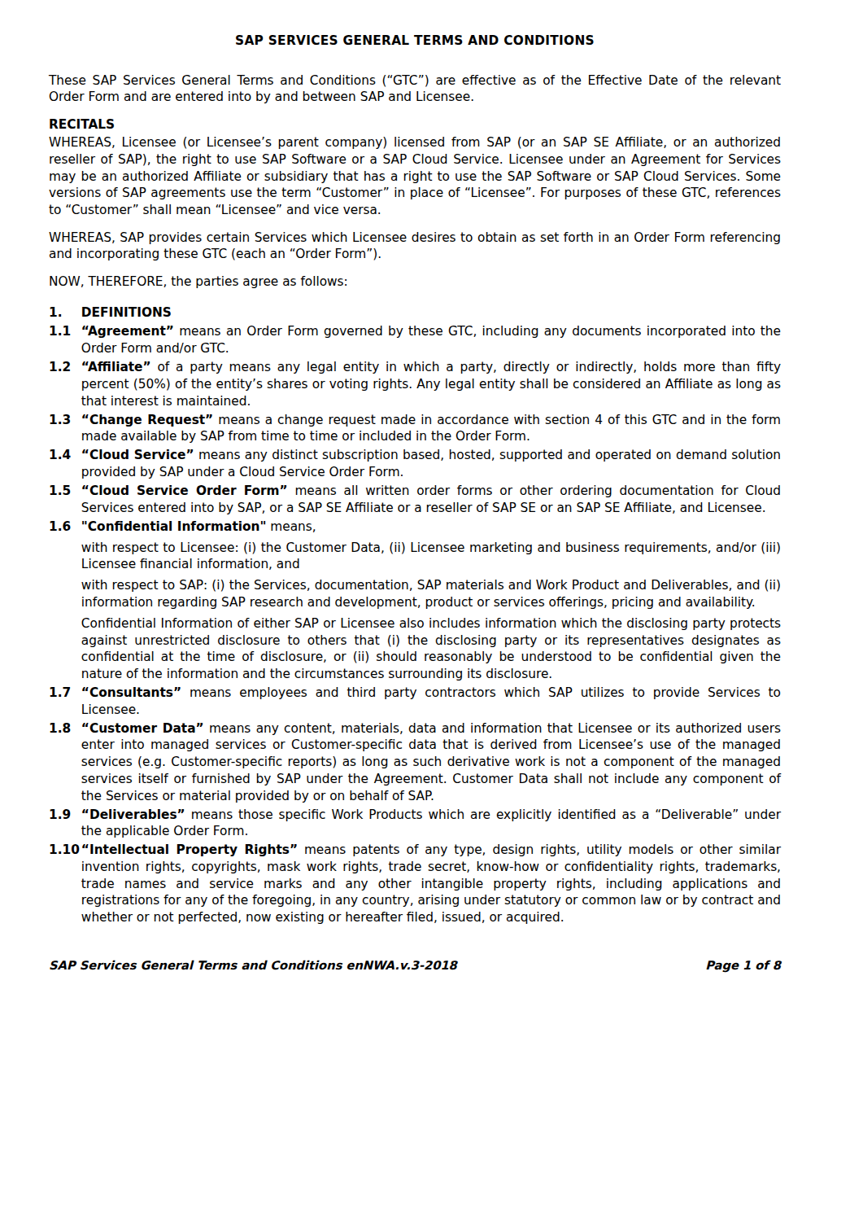SAP SERVICES GENERAL TERMS AND CONDITIONS
These SAP Services General Terms and Conditions (“GTC”) are effective as of the Effective Date of the relevant Order Form and are entered into by and between SAP and Licensee.
RECITALS
WHEREAS, Licensee (or Licensee’s parent company) licensed from SAP (or an SAP SE Affiliate, or an authorized reseller of SAP), the right to use SAP Software or a SAP Cloud Service. Licensee under an Agreement for Services may be an authorized Affiliate or subsidiary that has a right to use the SAP Software or SAP Cloud Services. Some versions of SAP agreements use the term “Customer” in place of “Licensee”. For purposes of these GTC, references to “Customer” shall mean “Licensee” and vice versa.
WHEREAS, SAP provides certain Services which Licensee desires to obtain as set forth in an Order Form referencing and incorporating these GTC (each an “Order Form”).
NOW, THEREFORE, the parties agree as follows:
1. DEFINITIONS
1.1
“Agreement” means an Order Form governed by these GTC, including any documents incorporated into the Order Form and/or GTC.
1.2
“Affiliate” of a party means any legal entity in which a party, directly or indirectly, holds more than fifty percent (50%) of the entity’s shares or voting rights. Any legal entity shall be considered an Affiliate as long as that interest is maintained.
1.3
“Change Request” means a change request made in accordance with section 4 of this GTC and in the form made available by SAP from time to time or included in the Order Form.
1.4
“Cloud Service” means any distinct subscription based, hosted, supported and operated on demand solution provided by SAP under a Cloud Service Order Form.
1.5
“Cloud Service Order Form” means all written order forms or other ordering documentation for Cloud Services entered into by SAP, or a SAP SE Affiliate or a reseller of SAP SE or an SAP SE Affiliate, and Licensee.
1.6
"Confidential Information" means,
with respect to Licensee: (i) the Customer Data, (ii) Licensee marketing and business requirements, and/or (iii) Licensee financial information, and
with respect to SAP: (i) the Services, documentation, SAP materials and Work Product and Deliverables, and (ii) information regarding SAP research and development, product or services offerings, pricing and availability.
Confidential Information of either SAP or Licensee also includes information which the disclosing party protects against unrestricted disclosure to others that (i) the disclosing party or its representatives designates as confidential at the time of disclosure, or (ii) should reasonably be understood to be confidential given the nature of the information and the circumstances surrounding its disclosure.
1.7
“Consultants” means employees and third party contractors which SAP utilizes to provide Services to Licensee.
1.8
“Customer Data” means any content, materials, data and information that Licensee or its authorized users enter into managed services or Customer-specific data that is derived from Licensee’s use of the managed services (e.g. Customer-specific reports) as long as such derivative work is not a component of the managed services itself or furnished by SAP under the Agreement. Customer Data shall not include any component of the Services or material provided by or on behalf of SAP.
1.9
“Deliverables” means those specific Work Products which are explicitly identified as a “Deliverable” under the applicable Order Form.
1.10
“Intellectual Property Rights” means patents of any type, design rights, utility models or other similar invention rights, copyrights, mask work rights, trade secret, know-how or confidentiality rights, trademarks, trade names and service marks and any other intangible property rights, including applications and registrations for any of the foregoing, in any country, arising under statutory or common law or by contract and whether or not perfected, now existing or hereafter filed, issued, or acquired.
SAP Services General Terms and Conditions enNWA.v.3-2018 Page 1 of 8